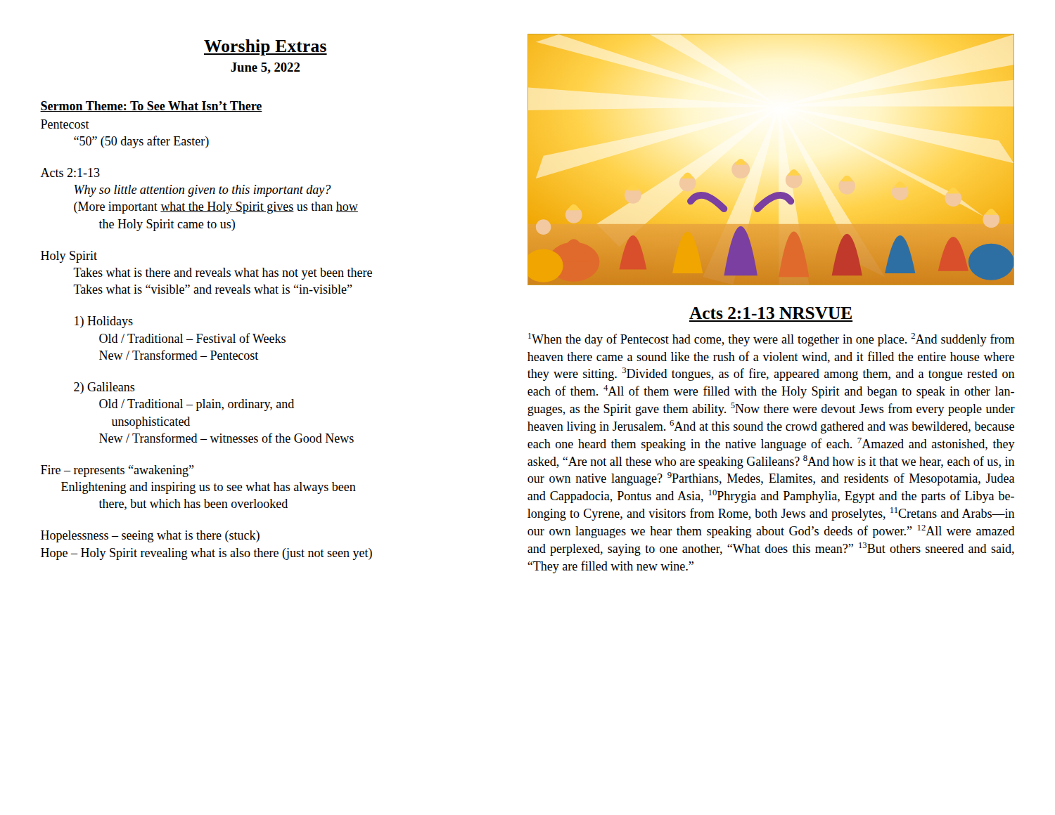Worship Extras
June 5, 2022
Sermon Theme: To See What Isn’t There
Pentecost
“50” (50 days after Easter)
Acts 2:1-13
Why so little attention given to this important day?
(More important what the Holy Spirit gives us than how
the Holy Spirit came to us)
Holy Spirit
Takes what is there and reveals what has not yet been there
Takes what is “visible” and reveals what is “in-visible”
1) Holidays
Old / Traditional – Festival of Weeks
New / Transformed – Pentecost
2) Galileans
Old / Traditional – plain, ordinary, and
unsophisticated
New / Transformed – witnesses of the Good News
Fire – represents “awakening”
Enlightening and inspiring us to see what has always been
there, but which has been overlooked
Hopelessness – seeing what is there (stuck)
Hope – Holy Spirit revealing what is also there (just not seen yet)
Acts 2:1-13 NRSVUE
1 When the day of Pentecost had come, they were all together in one place. 2 And suddenly from heaven there came a sound like the rush of a violent wind, and it filled the entire house where they were sitting. 3 Divided tongues, as of fire, appeared among them, and a tongue rested on each of them. 4 All of them were filled with the Holy Spirit and began to speak in other languages, as the Spirit gave them ability. 5 Now there were devout Jews from every people under heaven living in Jerusalem. 6 And at this sound the crowd gathered and was bewildered, because each one heard them speaking in the native language of each. 7 Amazed and astonished, they asked, “Are not all these who are speaking Galileans? 8 And how is it that we hear, each of us, in our own native language? 9 Parthians, Medes, Elamites, and residents of Mesopotamia, Judea and Cappadocia, Pontus and Asia, 10 Phrygia and Pamphylia, Egypt and the parts of Libya belonging to Cyrene, and visitors from Rome, both Jews and proselytes, 11 Cretans and Arabs—in our own languages we hear them speaking about God’s deeds of power.” 12 All were amazed and perplexed, saying to one another, “What does this mean?” 13 But others sneered and said, “They are filled with new wine.”